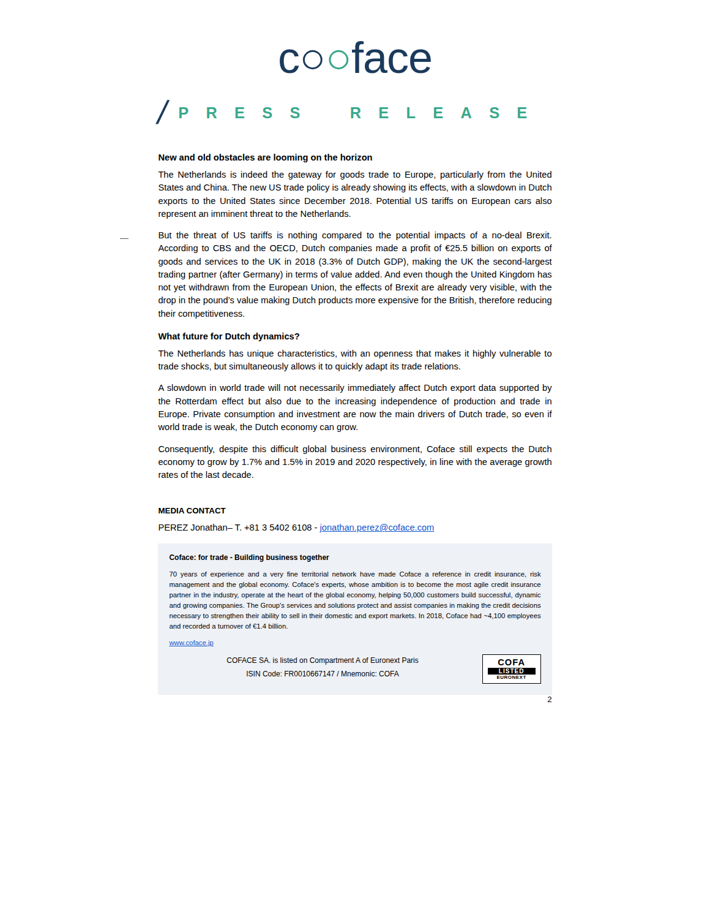c○○face
/
P R E S S R E L E A S E
New and old obstacles are looming on the horizon
The Netherlands is indeed the gateway for goods trade to Europe, particularly from the United States and China. The new US trade policy is already showing its effects, with a slowdown in Dutch exports to the United States since December 2018. Potential US tariffs on European cars also represent an imminent threat to the Netherlands.
But the threat of US tariffs is nothing compared to the potential impacts of a no-deal Brexit. According to CBS and the OECD, Dutch companies made a profit of €25.5 billion on exports of goods and services to the UK in 2018 (3.3% of Dutch GDP), making the UK the second-largest trading partner (after Germany) in terms of value added. And even though the United Kingdom has not yet withdrawn from the European Union, the effects of Brexit are already very visible, with the drop in the pound’s value making Dutch products more expensive for the British, therefore reducing their competitiveness.
What future for Dutch dynamics?
The Netherlands has unique characteristics, with an openness that makes it highly vulnerable to trade shocks, but simultaneously allows it to quickly adapt its trade relations.
A slowdown in world trade will not necessarily immediately affect Dutch export data supported by the Rotterdam effect but also due to the increasing independence of production and trade in Europe. Private consumption and investment are now the main drivers of Dutch trade, so even if world trade is weak, the Dutch economy can grow.
Consequently, despite this difficult global business environment, Coface still expects the Dutch economy to grow by 1.7% and 1.5% in 2019 and 2020 respectively, in line with the average growth rates of the last decade.
MEDIA CONTACT
PEREZ Jonathan– T. +81 3 5402 6108 - jonathan.perez@coface.com
Coface: for trade - Building business together
70 years of experience and a very fine territorial network have made Coface a reference in credit insurance, risk management and the global economy. Coface's experts, whose ambition is to become the most agile credit insurance partner in the industry, operate at the heart of the global economy, helping 50,000 customers build successful, dynamic and growing companies. The Group's services and solutions protect and assist companies in making the credit decisions necessary to strengthen their ability to sell in their domestic and export markets. In 2018, Coface had ~4,100 employees and recorded a turnover of €1.4 billion.
www.coface.jp
COFACE SA. is listed on Compartment A of Euronext Paris
ISIN Code: FR0010667147 / Mnemonic: COFA
COFA
LISTED
EURONEXT
2